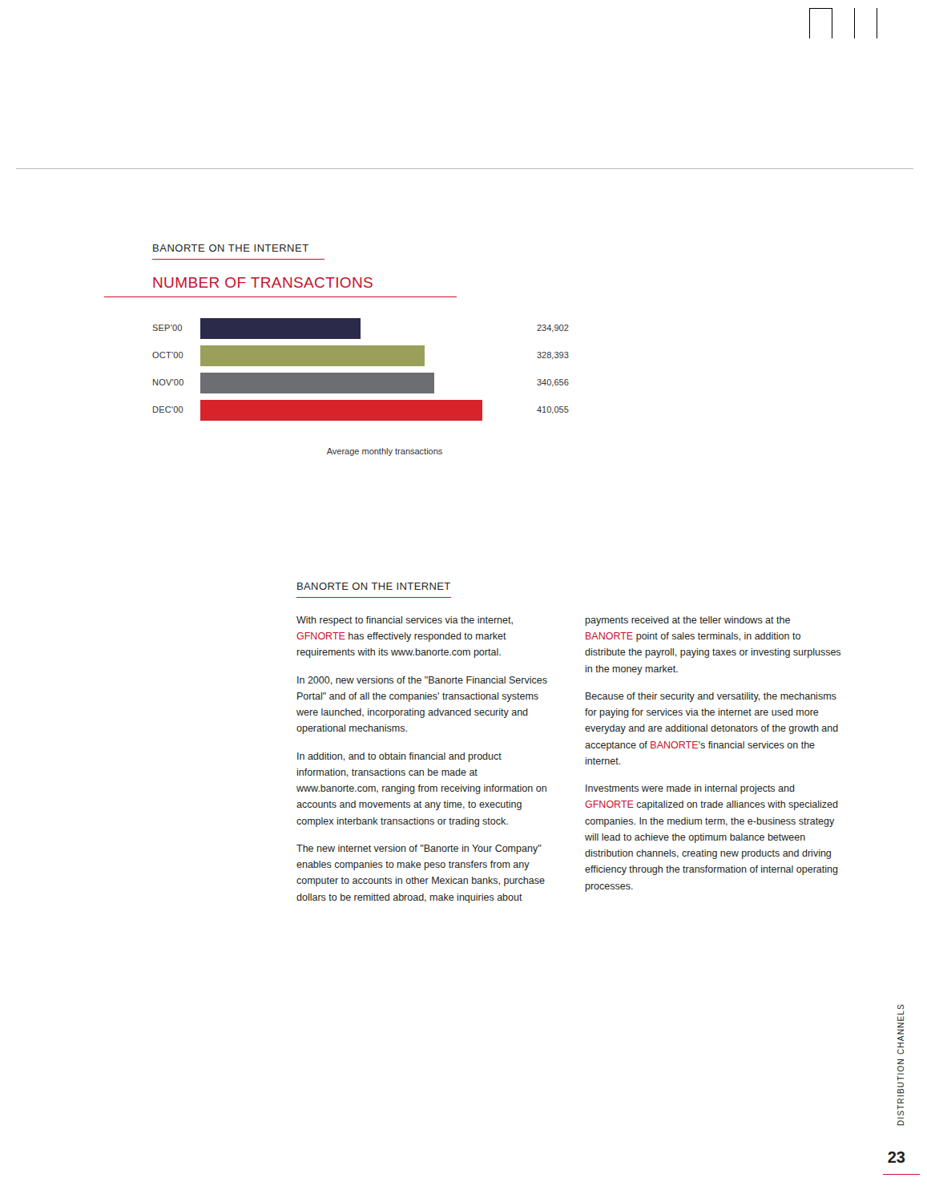BANORTE ON THE INTERNET
NUMBER OF TRANSACTIONS
| SEP'00 | | 234,902 |
| OCT'00 | | 328,393 |
| NOV'00 | | 340,656 |
| DEC'00 | | 410,055 |
Average monthly transactions
BANORTE ON THE INTERNET
With respect to financial services via the internet, GFNORTE has effectively responded to market requirements with its www.banorte.com portal.
In 2000, new versions of the "Banorte Financial Services Portal" and of all the companies' transactional systems were launched, incorporating advanced security and operational mechanisms.
In addition, and to obtain financial and product information, transactions can be made at www.banorte.com, ranging from receiving information on accounts and movements at any time, to executing complex interbank transactions or trading stock.
The new internet version of "Banorte in Your Company" enables companies to make peso transfers from any computer to accounts in other Mexican banks, purchase dollars to be remitted abroad, make inquiries about payments received at the teller windows at the BANORTE point of sales terminals, in addition to distribute the payroll, paying taxes or investing surplusses in the money market.
Because of their security and versatility, the mechanisms for paying for services via the internet are used more everyday and are additional detonators of the growth and acceptance of BANORTE's financial services on the internet.
Investments were made in internal projects and GFNORTE capitalized on trade alliances with specialized companies. In the medium term, the e-business strategy will lead to achieve the optimum balance between distribution channels, creating new products and driving efficiency through the transformation of internal operating processes.
Distribution Channels
23